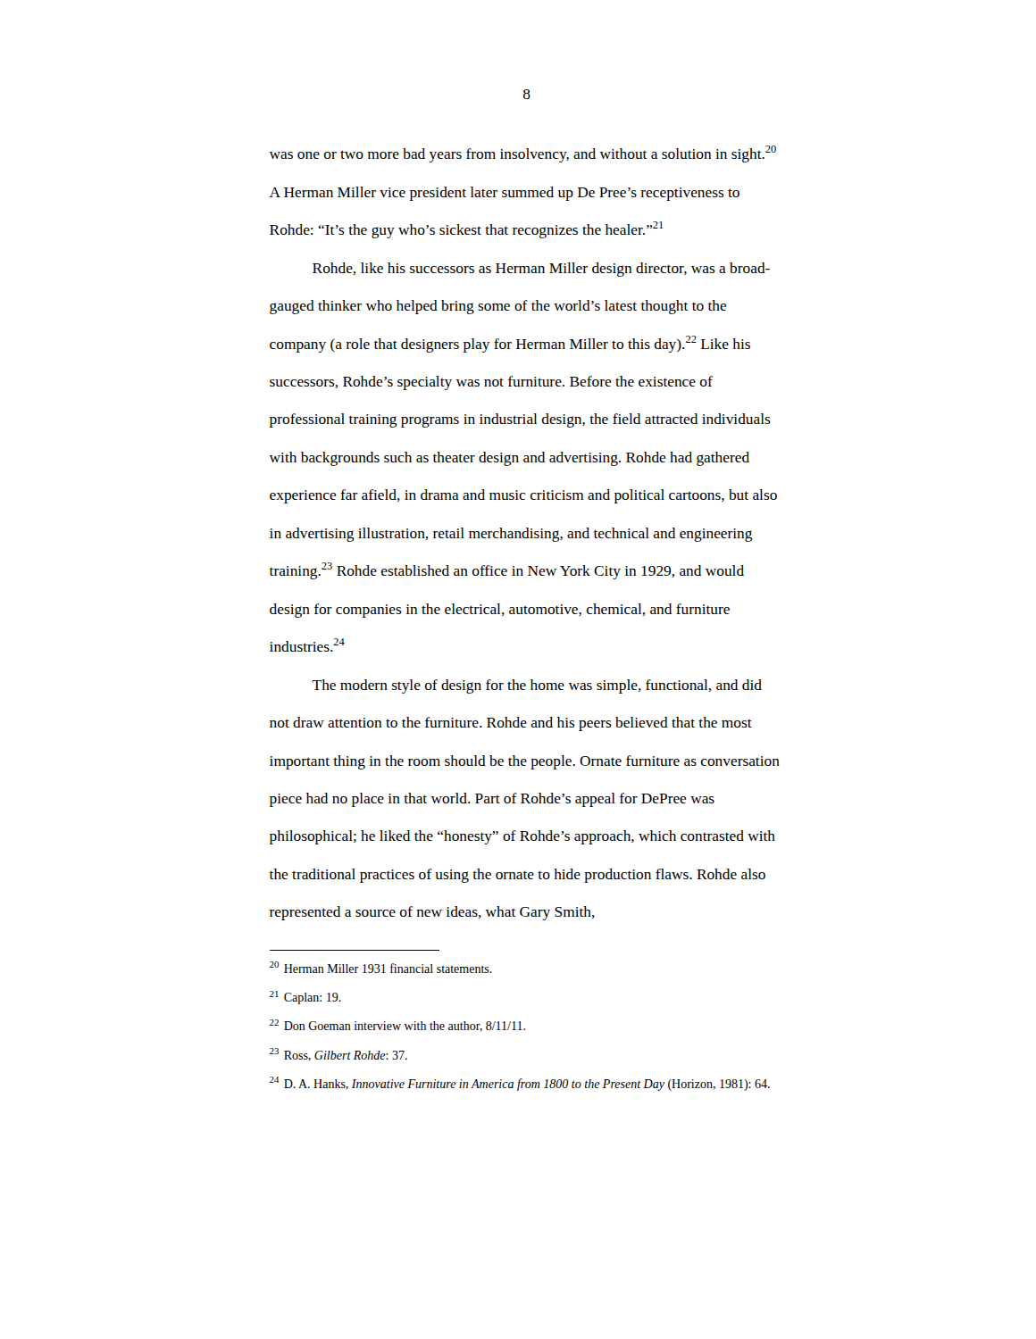8
was one or two more bad years from insolvency, and without a solution in sight.20 A Herman Miller vice president later summed up De Pree’s receptiveness to Rohde: “It’s the guy who’s sickest that recognizes the healer.”21
Rohde, like his successors as Herman Miller design director, was a broad-gauged thinker who helped bring some of the world’s latest thought to the company (a role that designers play for Herman Miller to this day).22 Like his successors, Rohde’s specialty was not furniture. Before the existence of professional training programs in industrial design, the field attracted individuals with backgrounds such as theater design and advertising. Rohde had gathered experience far afield, in drama and music criticism and political cartoons, but also in advertising illustration, retail merchandising, and technical and engineering training.23 Rohde established an office in New York City in 1929, and would design for companies in the electrical, automotive, chemical, and furniture industries.24
The modern style of design for the home was simple, functional, and did not draw attention to the furniture. Rohde and his peers believed that the most important thing in the room should be the people. Ornate furniture as conversation piece had no place in that world. Part of Rohde’s appeal for DePree was philosophical; he liked the “honesty” of Rohde’s approach, which contrasted with the traditional practices of using the ornate to hide production flaws. Rohde also represented a source of new ideas, what Gary Smith,
20 Herman Miller 1931 financial statements.
21 Caplan: 19.
22 Don Goeman interview with the author, 8/11/11.
23 Ross, Gilbert Rohde: 37.
24 D. A. Hanks, Innovative Furniture in America from 1800 to the Present Day (Horizon, 1981): 64.